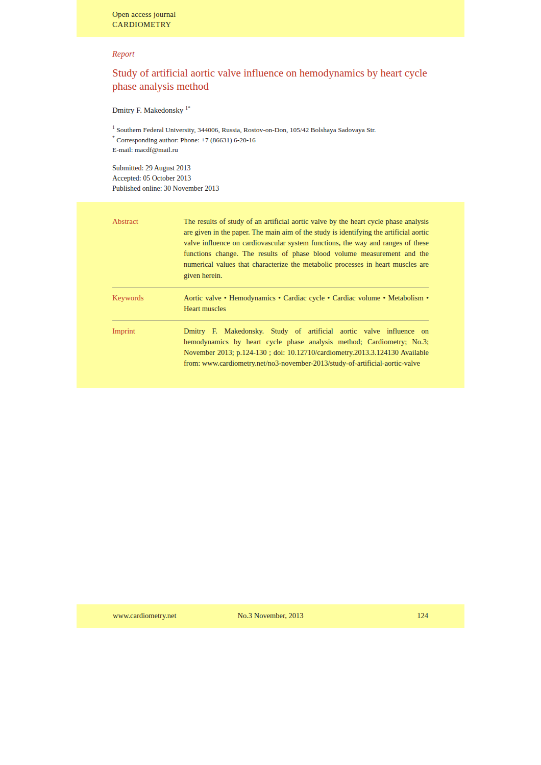Open access journal
CARDIOMETRY
Report
Study of artificial aortic valve influence on hemodynamics by heart cycle phase analysis method
Dmitry F. Makedonsky 1*
1 Southern Federal University, 344006, Russia, Rostov-on-Don, 105/42 Bolshaya Sadovaya Str.
* Corresponding author: Phone: +7 (86631) 6-20-16
E-mail: macdf@mail.ru
Submitted: 29 August 2013
Accepted: 05 October 2013
Published online: 30 November 2013
| Abstract | The results of study of an artificial aortic valve by the heart cycle phase analysis are given in the paper. The main aim of the study is identifying the artificial aortic valve influence on cardiovascular system functions, the way and ranges of these functions change. The results of phase blood volume measurement and the numerical values that characterize the metabolic processes in heart muscles are given herein. |
| Keywords | Aortic valve • Hemodynamics • Cardiac cycle • Cardiac volume • Metabolism • Heart muscles |
| Imprint | Dmitry F. Makedonsky. Study of artificial aortic valve influence on hemodynamics by heart cycle phase analysis method; Cardiometry; No.3; November 2013; p.124-130 ; doi: 10.12710/cardiometry.2013.3.124130 Available from: www.cardiometry.net/no3-november-2013/study-of-artificial-aortic-valve |
| www.cardiometry.net | No.3 November, 2013 | 124 |